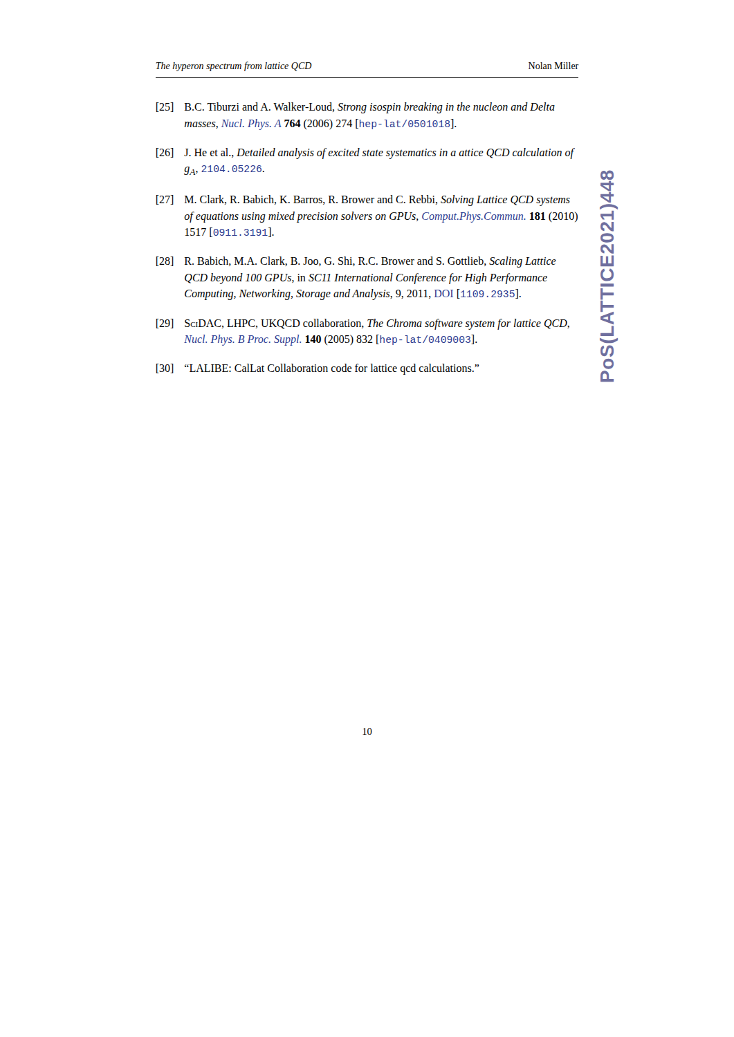The hyperon spectrum from lattice QCD Nolan Miller
PoS(LATTICE2021)448
[25] B.C. Tiburzi and A. Walker-Loud, Strong isospin breaking in the nucleon and Delta masses, Nucl. Phys. A 764 (2006) 274 [hep-lat/0501018].
[26] J. He et al., Detailed analysis of excited state systematics in a attice QCD calculation of gA, 2104.05226.
[27] M. Clark, R. Babich, K. Barros, R. Brower and C. Rebbi, Solving Lattice QCD systems of equations using mixed precision solvers on GPUs, Comput.Phys.Commun. 181 (2010) 1517 [0911.3191].
[28] R. Babich, M.A. Clark, B. Joo, G. Shi, R.C. Brower and S. Gottlieb, Scaling Lattice QCD beyond 100 GPUs, in SC11 International Conference for High Performance Computing, Networking, Storage and Analysis, 9, 2011, DOI [1109.2935].
[29] SciDAC, LHPC, UKQCD collaboration, The Chroma software system for lattice QCD, Nucl. Phys. B Proc. Suppl. 140 (2005) 832 [hep-lat/0409003].
[30] “LALIBE: CalLat Collaboration code for lattice qcd calculations.”
10